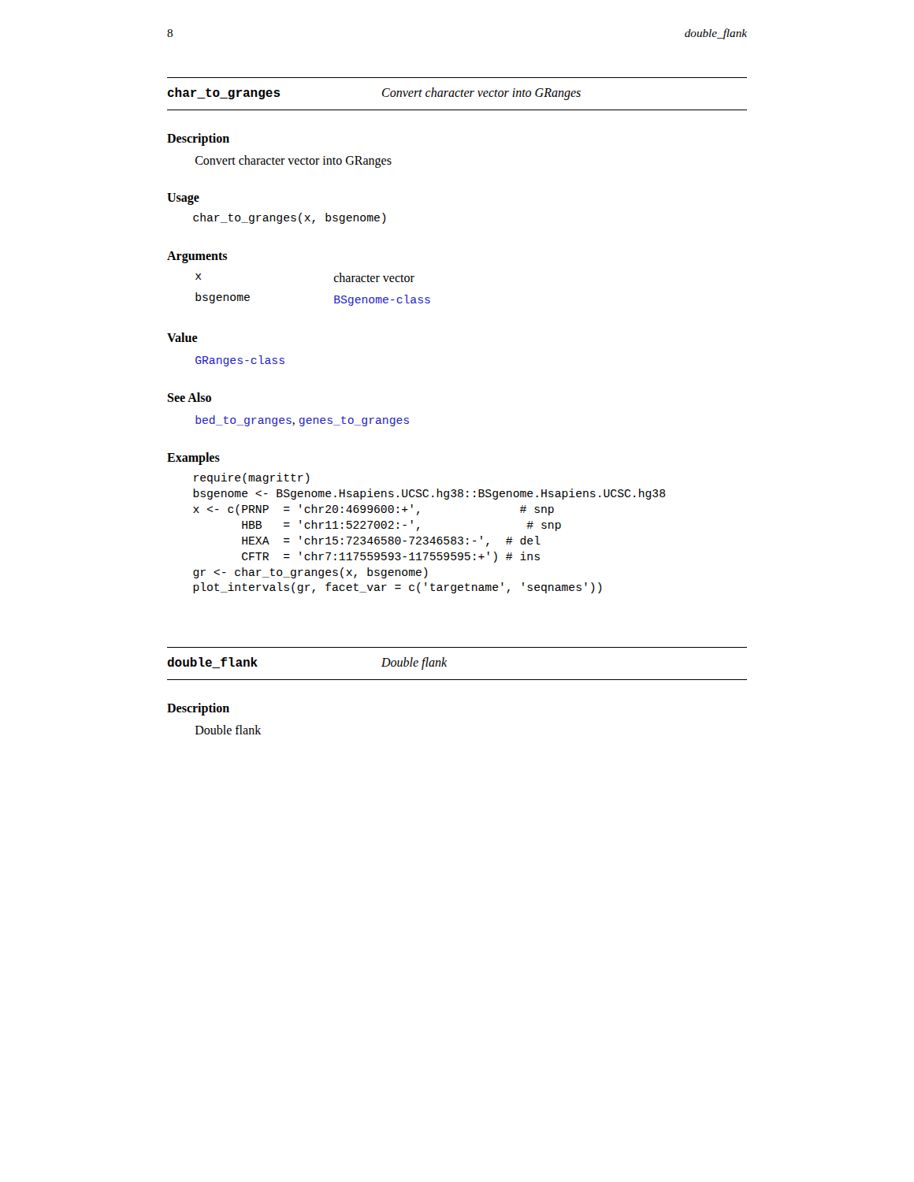8 double_flank
char_to_granges
Convert character vector into GRanges
Description
Convert character vector into GRanges
Usage
char_to_granges(x, bsgenome)
Arguments
x
character vector
bsgenome
BSgenome-class
Value
GRanges-class
See Also
bed_to_granges, genes_to_granges
Examples
require(magrittr)
bsgenome <- BSgenome.Hsapiens.UCSC.hg38::BSgenome.Hsapiens.UCSC.hg38
x <- c(PRNP  = 'chr20:4699600:+',              # snp
       HBB   = 'chr11:5227002:-',               # snp
       HEXA  = 'chr15:72346580-72346583:-',  # del
       CFTR  = 'chr7:117559593-117559595:+') # ins
gr <- char_to_granges(x, bsgenome)
plot_intervals(gr, facet_var = c('targetname', 'seqnames'))
double_flank
Double flank
Description
Double flank